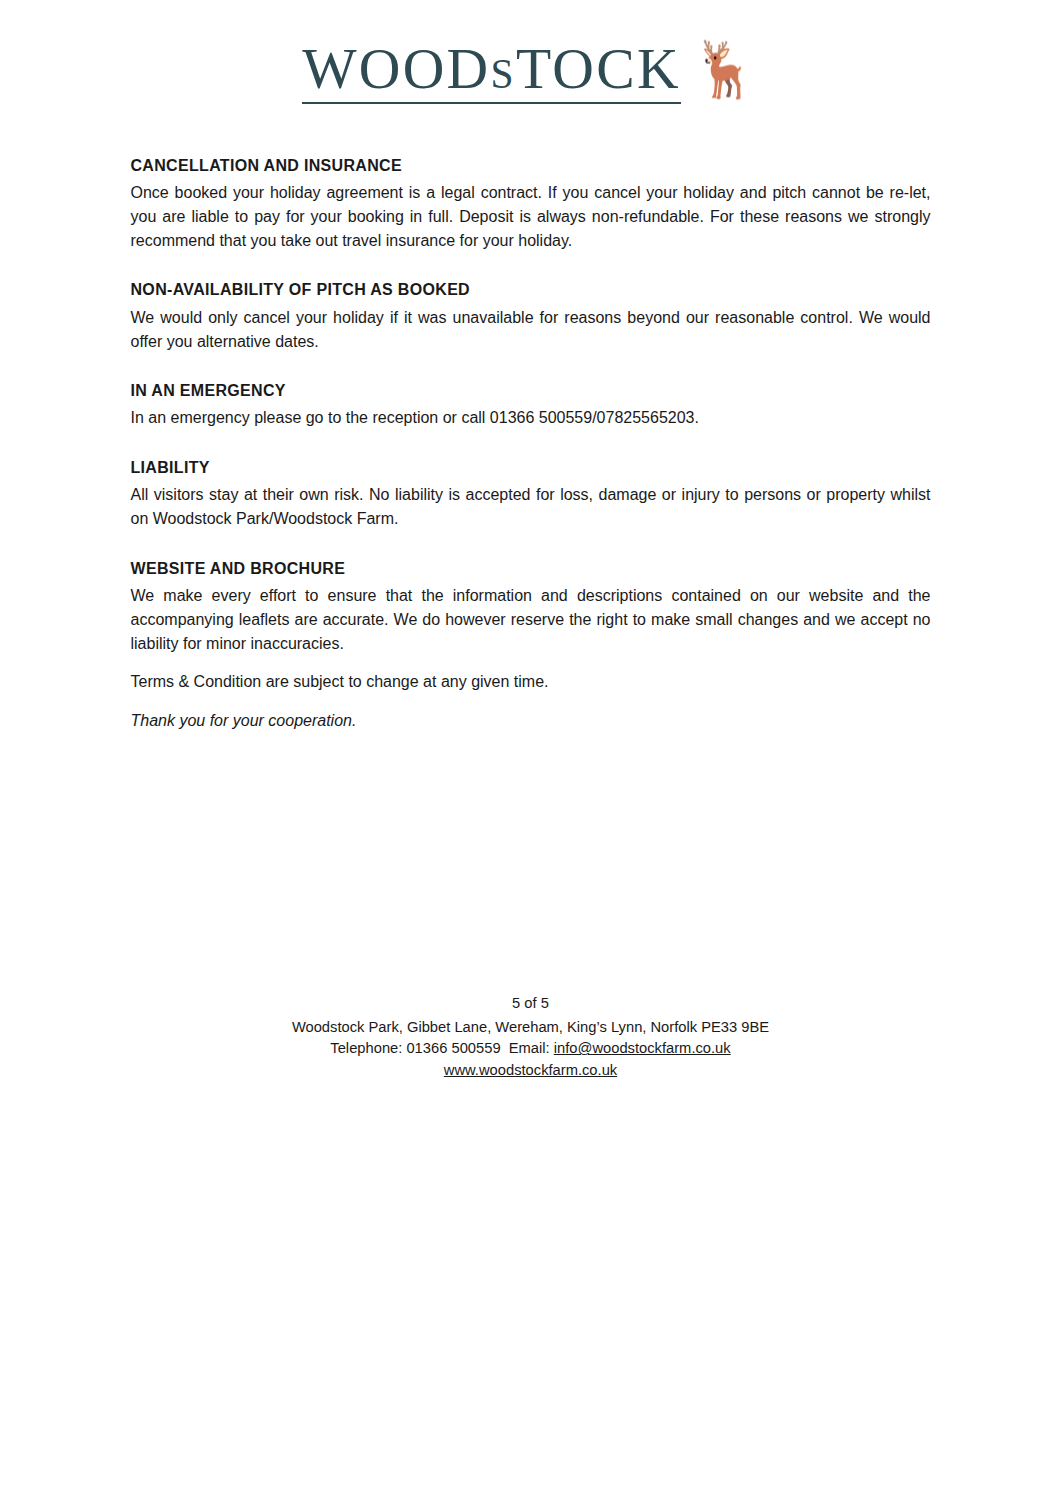WOODSTOCK 🦌
Cancellation and Insurance
Once booked your holiday agreement is a legal contract. If you cancel your holiday and pitch cannot be re-let, you are liable to pay for your booking in full. Deposit is always non-refundable. For these reasons we strongly recommend that you take out travel insurance for your holiday.
Non-Availability of Pitch as Booked
We would only cancel your holiday if it was unavailable for reasons beyond our reasonable control. We would offer you alternative dates.
In an Emergency
In an emergency please go to the reception or call 01366 500559/07825565203.
Liability
All visitors stay at their own risk. No liability is accepted for loss, damage or injury to persons or property whilst on Woodstock Park/Woodstock Farm.
Website and Brochure
We make every effort to ensure that the information and descriptions contained on our website and the accompanying leaflets are accurate. We do however reserve the right to make small changes and we accept no liability for minor inaccuracies.
Terms & Condition are subject to change at any given time.
Thank you for your cooperation.
5 of 5
Woodstock Park, Gibbet Lane, Wereham, King’s Lynn, Norfolk PE33 9BE
Telephone: 01366 500559 Email: info@woodstockfarm.co.uk
www.woodstockfarm.co.uk